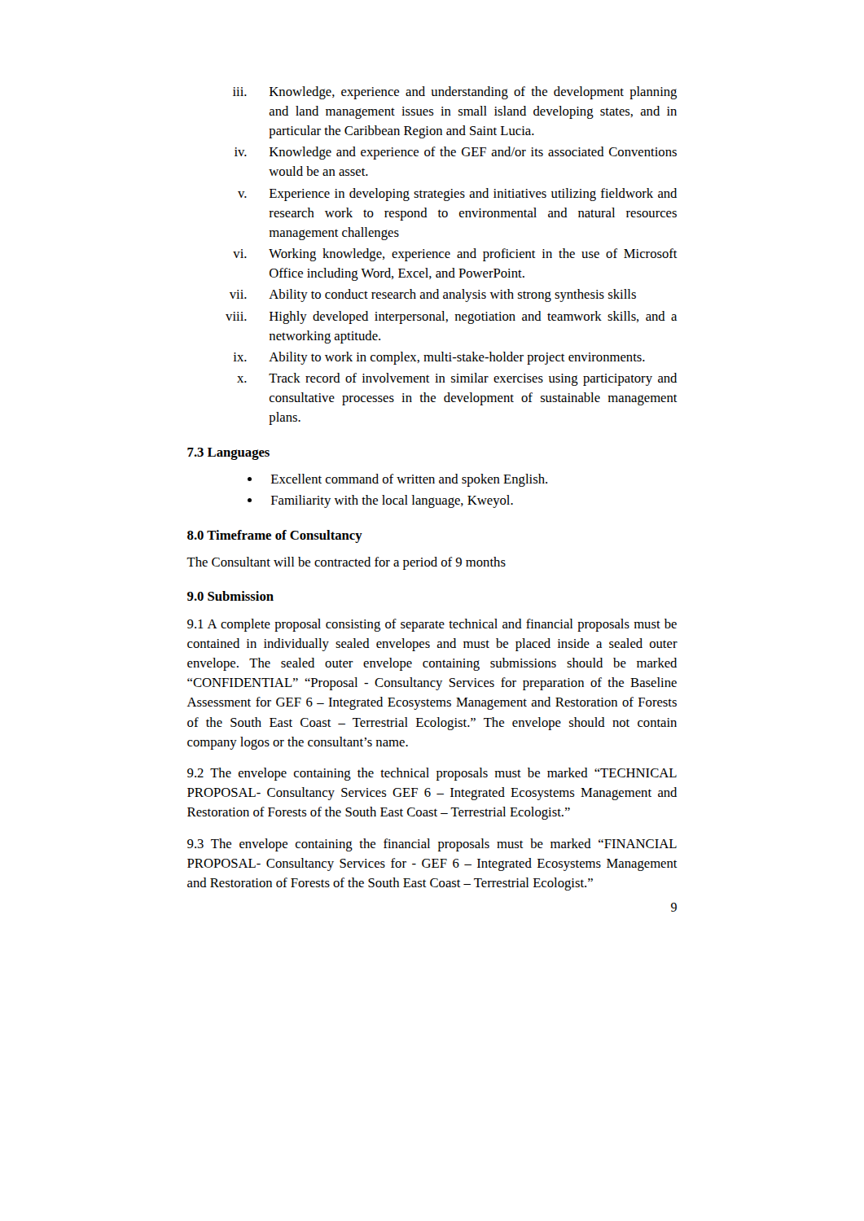iii. Knowledge, experience and understanding of the development planning and land management issues in small island developing states, and in particular the Caribbean Region and Saint Lucia.
iv. Knowledge and experience of the GEF and/or its associated Conventions would be an asset.
v. Experience in developing strategies and initiatives utilizing fieldwork and research work to respond to environmental and natural resources management challenges
vi. Working knowledge, experience and proficient in the use of Microsoft Office including Word, Excel, and PowerPoint.
vii. Ability to conduct research and analysis with strong synthesis skills
viii. Highly developed interpersonal, negotiation and teamwork skills, and a networking aptitude.
ix. Ability to work in complex, multi-stake-holder project environments.
x. Track record of involvement in similar exercises using participatory and consultative processes in the development of sustainable management plans.
7.3 Languages
Excellent command of written and spoken English.
Familiarity with the local language, Kweyol.
8.0 Timeframe of Consultancy
The Consultant will be contracted for a period of 9 months
9.0 Submission
9.1 A complete proposal consisting of separate technical and financial proposals must be contained in individually sealed envelopes and must be placed inside a sealed outer envelope. The sealed outer envelope containing submissions should be marked “CONFIDENTIAL” “Proposal - Consultancy Services for preparation of the Baseline Assessment for GEF 6 – Integrated Ecosystems Management and Restoration of Forests of the South East Coast – Terrestrial Ecologist.” The envelope should not contain company logos or the consultant’s name.
9.2 The envelope containing the technical proposals must be marked “TECHNICAL PROPOSAL- Consultancy Services GEF 6 – Integrated Ecosystems Management and Restoration of Forests of the South East Coast – Terrestrial Ecologist.”
9.3 The envelope containing the financial proposals must be marked “FINANCIAL PROPOSAL- Consultancy Services for - GEF 6 – Integrated Ecosystems Management and Restoration of Forests of the South East Coast – Terrestrial Ecologist.”
9